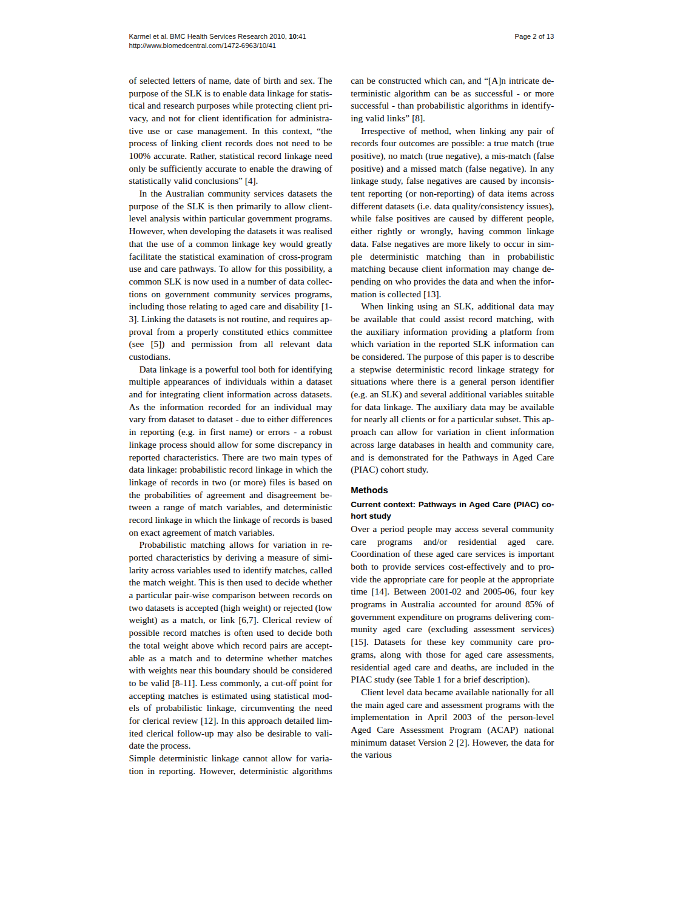Karmel et al. BMC Health Services Research 2010, 10:41 http://www.biomedcentral.com/1472-6963/10/41
Page 2 of 13
of selected letters of name, date of birth and sex. The purpose of the SLK is to enable data linkage for statistical and research purposes while protecting client privacy, and not for client identification for administrative use or case management. In this context, “the process of linking client records does not need to be 100% accurate. Rather, statistical record linkage need only be sufficiently accurate to enable the drawing of statistically valid conclusions” [4].
In the Australian community services datasets the purpose of the SLK is then primarily to allow client-level analysis within particular government programs. However, when developing the datasets it was realised that the use of a common linkage key would greatly facilitate the statistical examination of cross-program use and care pathways. To allow for this possibility, a common SLK is now used in a number of data collections on government community services programs, including those relating to aged care and disability [1-3]. Linking the datasets is not routine, and requires approval from a properly constituted ethics committee (see [5]) and permission from all relevant data custodians.
Data linkage is a powerful tool both for identifying multiple appearances of individuals within a dataset and for integrating client information across datasets. As the information recorded for an individual may vary from dataset to dataset - due to either differences in reporting (e.g. in first name) or errors - a robust linkage process should allow for some discrepancy in reported characteristics. There are two main types of data linkage: probabilistic record linkage in which the linkage of records in two (or more) files is based on the probabilities of agreement and disagreement between a range of match variables, and deterministic record linkage in which the linkage of records is based on exact agreement of match variables.
Probabilistic matching allows for variation in reported characteristics by deriving a measure of similarity across variables used to identify matches, called the match weight. This is then used to decide whether a particular pair-wise comparison between records on two datasets is accepted (high weight) or rejected (low weight) as a match, or link [6,7]. Clerical review of possible record matches is often used to decide both the total weight above which record pairs are acceptable as a match and to determine whether matches with weights near this boundary should be considered to be valid [8-11]. Less commonly, a cut-off point for accepting matches is estimated using statistical models of probabilistic linkage, circumventing the need for clerical review [12]. In this approach detailed limited clerical follow-up may also be desirable to validate the process.
Simple deterministic linkage cannot allow for variation in reporting. However, deterministic algorithms can be constructed which can, and “[A]n intricate deterministic algorithm can be as successful - or more successful - than probabilistic algorithms in identifying valid links” [8].
Irrespective of method, when linking any pair of records four outcomes are possible: a true match (true positive), no match (true negative), a mis-match (false positive) and a missed match (false negative). In any linkage study, false negatives are caused by inconsistent reporting (or non-reporting) of data items across different datasets (i.e. data quality/consistency issues), while false positives are caused by different people, either rightly or wrongly, having common linkage data. False negatives are more likely to occur in simple deterministic matching than in probabilistic matching because client information may change depending on who provides the data and when the information is collected [13].
When linking using an SLK, additional data may be available that could assist record matching, with the auxiliary information providing a platform from which variation in the reported SLK information can be considered. The purpose of this paper is to describe a stepwise deterministic record linkage strategy for situations where there is a general person identifier (e.g. an SLK) and several additional variables suitable for data linkage. The auxiliary data may be available for nearly all clients or for a particular subset. This approach can allow for variation in client information across large databases in health and community care, and is demonstrated for the Pathways in Aged Care (PIAC) cohort study.
Methods
Current context: Pathways in Aged Care (PIAC) cohort study
Over a period people may access several community care programs and/or residential aged care. Coordination of these aged care services is important both to provide services cost-effectively and to provide the appropriate care for people at the appropriate time [14]. Between 2001-02 and 2005-06, four key programs in Australia accounted for around 85% of government expenditure on programs delivering community aged care (excluding assessment services) [15]. Datasets for these key community care programs, along with those for aged care assessments, residential aged care and deaths, are included in the PIAC study (see Table 1 for a brief description).
Client level data became available nationally for all the main aged care and assessment programs with the implementation in April 2003 of the person-level Aged Care Assessment Program (ACAP) national minimum dataset Version 2 [2]. However, the data for the various